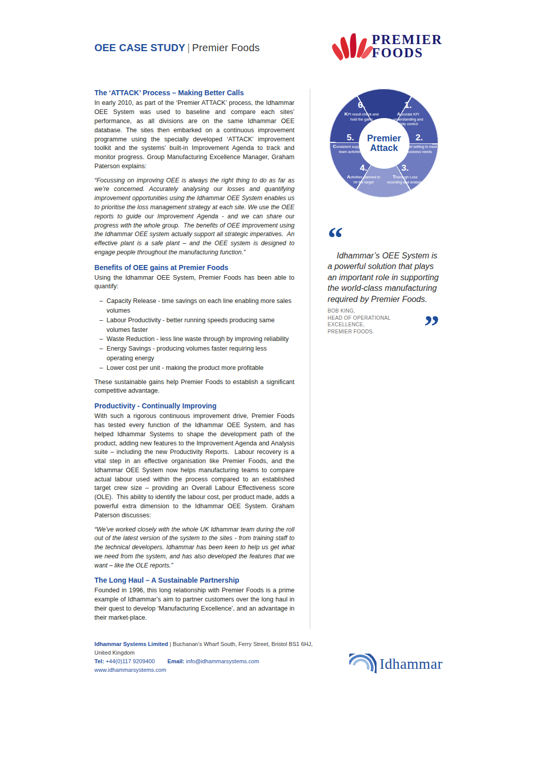OEE CASE STUDY|Premier Foods
PREMIER
FOODS
The ‘ATTACK’ Process – Making Better Calls
In early 2010, as part of the ‘Premier ATTACK’ process, the Idhammar OEE System was used to baseline and compare each sites’ performance, as all divisions are on the same Idhammar OEE database. The sites then embarked on a continuous improvement programme using the specially developed ‘ATTACK’ improvement toolkit and the systems’ built-in Improvement Agenda to track and monitor progress. Group Manufacturing Excellence Manager, Graham Paterson explains:
“Focussing on improving OEE is always the right thing to do as far as we’re concerned. Accurately analysing our losses and quantifying improvement opportunities using the Idhammar OEE System enables us to prioritise the loss management strategy at each site. We use the OEE reports to guide our Improvement Agenda - and we can share our progress with the whole group. The benefits of OEE improvement using the Idhammar OEE system actually support all strategic imperatives. An effective plant is a safe plant – and the OEE system is designed to engage people throughout the manufacturing function.”
Benefits of OEE gains at Premier Foods
Using the Idhammar OEE System, Premier Foods has been able to quantify:
Capacity Release - time savings on each line enabling more sales volumes
Labour Productivity - better running speeds producing same volumes faster
Waste Reduction - less line waste through by improving reliability
Energy Savings - producing volumes faster requiring less operating energy
Lower cost per unit - making the product more profitable
These sustainable gains help Premier Foods to establish a significant competitive advantage.
Productivity - Continually Improving
With such a rigorous continuous improvement drive, Premier Foods has tested every function of the Idhammar OEE System, and has helped Idhammar Systems to shape the development path of the product, adding new features to the Improvement Agenda and Analysis suite – including the new Productivity Reports. Labour recovery is a vital step in an effective organisation like Premier Foods, and the Idhammar OEE System now helps manufacturing teams to compare actual labour used within the process compared to an established target crew size – providing an Overall Labour Effectiveness score (OLE). This ability to identify the labour cost, per product made, adds a powerful extra dimension to the Idhammar OEE System. Graham Paterson discusses:
“We’ve worked closely with the whole UK Idhammar team during the roll out of the latest version of the system to the sites - from training staff to the technical developers. Idhammar has been keen to help us get what we need from the system, and has also developed the features that we want – like the OLE reports.”
The Long Haul – A Sustainable Partnership
Founded in 1996, this long relationship with Premier Foods is a prime example of Idhammar’s aim to partner customers over the long haul in their quest to develop ‘Manufacturing Excellence’, and an advantage in their market-place.
Premier Attack
1. Accurate KPI understanding and daily control
2. Target setting to meet business needs
3. Thorough Loss recording and analysis
4. Activities planned to hit the target
5. Consistent support to team activities
6. KPI result check and hold the gains
“
Idhammar’s OEE System is a powerful solution that plays an important role in supporting the world-class manufacturing required by Premier Foods.
Bob King,
Head of Operational Excellence,
Premier Foods.
”
Idhammar Systems Limited | Buchanan’s Wharf South, Ferry Street, Bristol BS1 6HJ, United Kingdom
Tel: +44(0)117 9209400 Email: info@idhammarsystems.com www.idhammarsystems.com
Idhammar